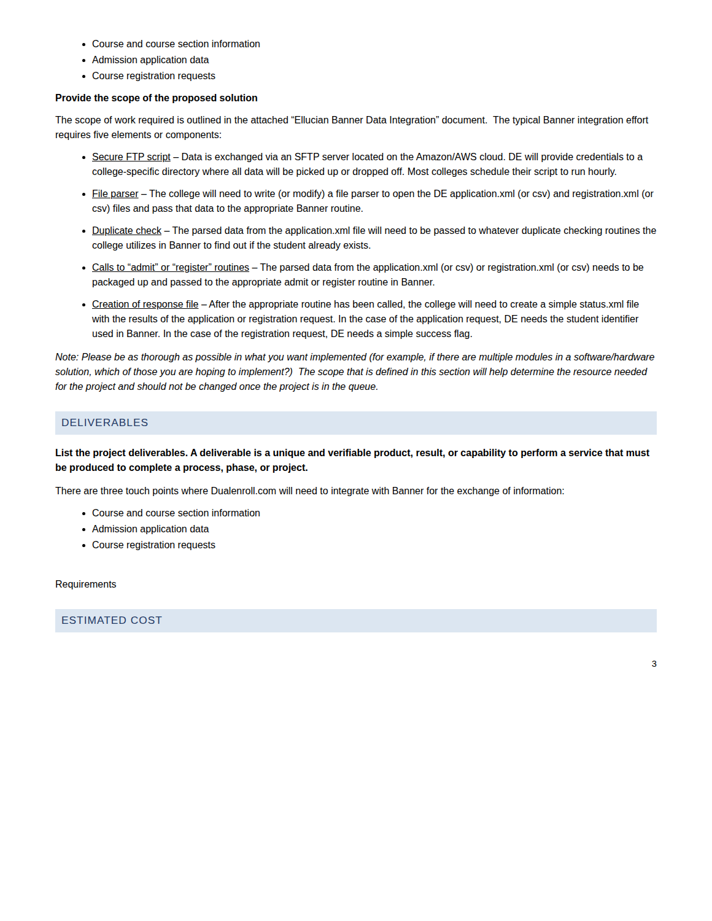Course and course section information
Admission application data
Course registration requests
Provide the scope of the proposed solution
The scope of work required is outlined in the attached “Ellucian Banner Data Integration” document. The typical Banner integration effort requires five elements or components:
Secure FTP script – Data is exchanged via an SFTP server located on the Amazon/AWS cloud. DE will provide credentials to a college-specific directory where all data will be picked up or dropped off. Most colleges schedule their script to run hourly.
File parser – The college will need to write (or modify) a file parser to open the DE application.xml (or csv) and registration.xml (or csv) files and pass that data to the appropriate Banner routine.
Duplicate check – The parsed data from the application.xml file will need to be passed to whatever duplicate checking routines the college utilizes in Banner to find out if the student already exists.
Calls to “admit” or “register” routines – The parsed data from the application.xml (or csv) or registration.xml (or csv) needs to be packaged up and passed to the appropriate admit or register routine in Banner.
Creation of response file – After the appropriate routine has been called, the college will need to create a simple status.xml file with the results of the application or registration request. In the case of the application request, DE needs the student identifier used in Banner. In the case of the registration request, DE needs a simple success flag.
Note: Please be as thorough as possible in what you want implemented (for example, if there are multiple modules in a software/hardware solution, which of those you are hoping to implement?) The scope that is defined in this section will help determine the resource needed for the project and should not be changed once the project is in the queue.
DELIVERABLES
List the project deliverables. A deliverable is a unique and verifiable product, result, or capability to perform a service that must be produced to complete a process, phase, or project.
There are three touch points where Dualenroll.com will need to integrate with Banner for the exchange of information:
Course and course section information
Admission application data
Course registration requests
Requirements
ESTIMATED COST
3